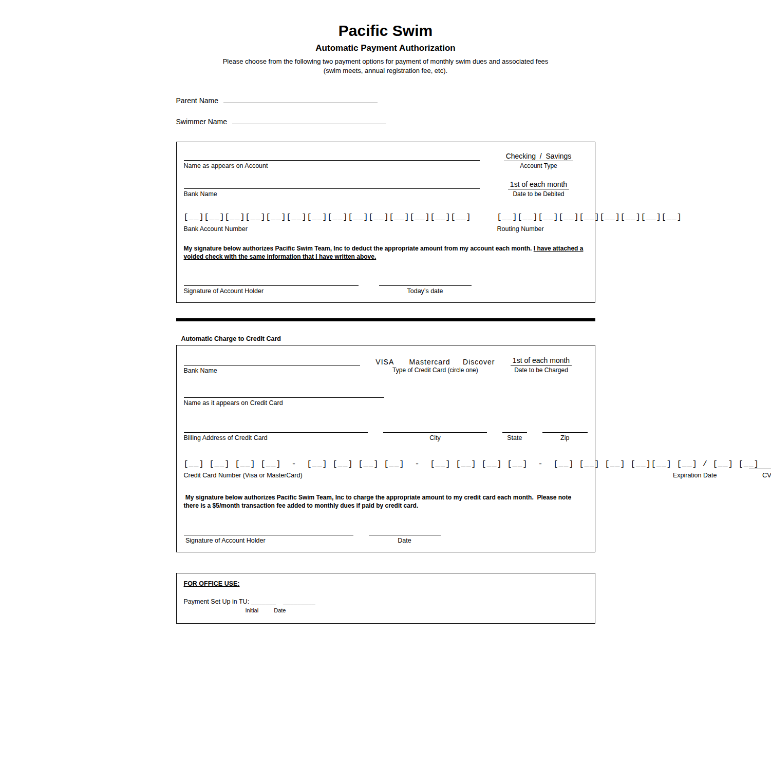Pacific Swim
Automatic Payment Authorization
Please choose from the following two payment options for payment of monthly swim dues and associated fees (swim meets, annual registration fee, etc).
Parent Name
Swimmer Name
Name as appears on Account
Checking / Savings Account Type
Bank Name
1st of each month Date to be Debited
[__][__][__][__][__][__][__][__][__][__][__][__][__][__]
Bank Account Number
[__][__][__][__][__][__][__][__][__]
Routing Number
My signature below authorizes Pacific Swim Team, Inc to deduct the appropriate amount from my account each month. I have attached a voided check with the same information that I have written above.
Signature of Account Holder
Today’s date
Automatic Charge to Credit Card
Bank Name
VISA Mastercard Discover
Type of Credit Card (circle one)
1st of each month Date to be Charged
Name as it appears on Credit Card
Billing Address of Credit Card
City
State
Zip
[__] [__] [__] [__] - [__] [__] [__] [__] - [__] [__] [__] [__] - [__] [__] [__] [__]
Credit Card Number (Visa or MasterCard)
[__] [__] / [__] [__]
Expiration Date
CVC
My signature below authorizes Pacific Swim Team, Inc to charge the appropriate amount to my credit card each month. Please note there is a $5/month transaction fee added to monthly dues if paid by credit card.
Signature of Account Holder
Date
FOR OFFICE USE:
Payment Set Up in TU: _______ _________
Initial Date